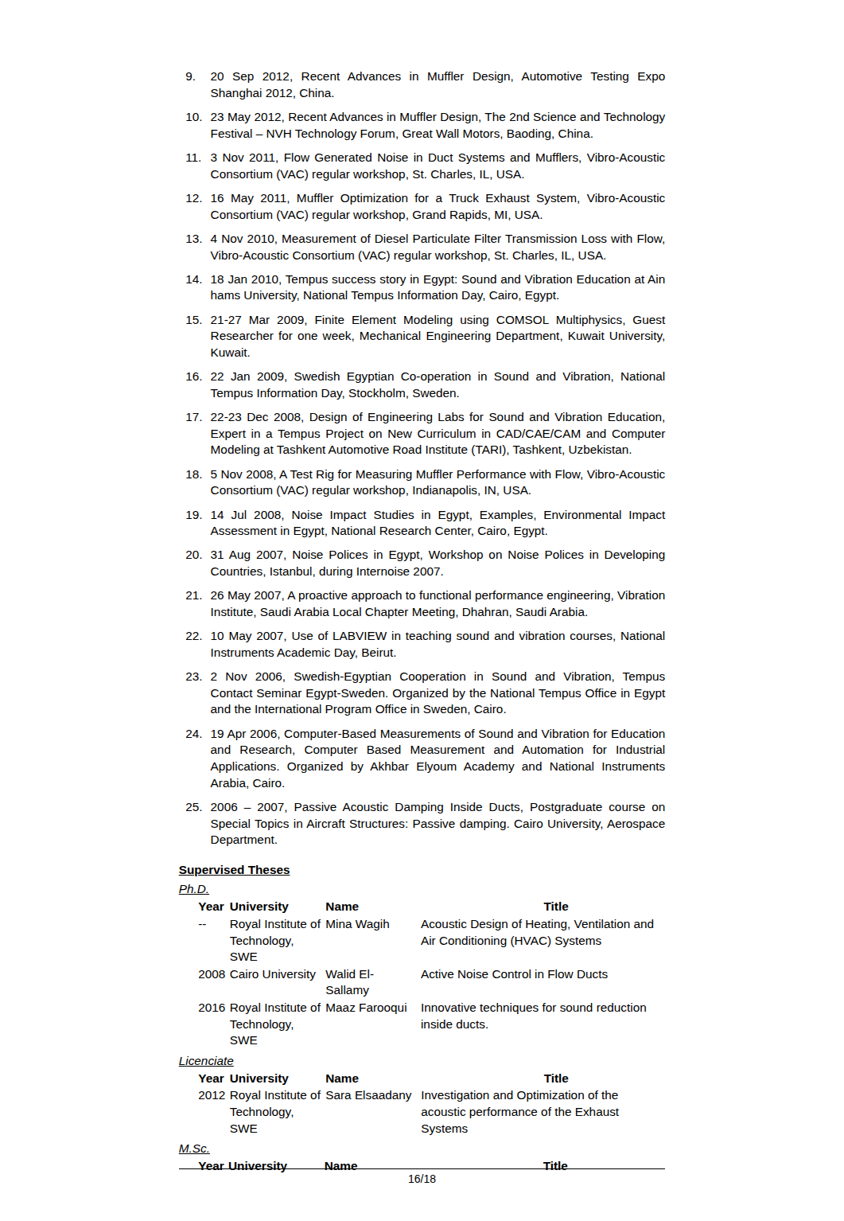20 Sep 2012, Recent Advances in Muffler Design, Automotive Testing Expo Shanghai 2012, China.
23 May 2012, Recent Advances in Muffler Design, The 2nd Science and Technology Festival – NVH Technology Forum, Great Wall Motors, Baoding, China.
3 Nov 2011, Flow Generated Noise in Duct Systems and Mufflers, Vibro-Acoustic Consortium (VAC) regular workshop, St. Charles, IL, USA.
16 May 2011, Muffler Optimization for a Truck Exhaust System, Vibro-Acoustic Consortium (VAC) regular workshop, Grand Rapids, MI, USA.
4 Nov 2010, Measurement of Diesel Particulate Filter Transmission Loss with Flow, Vibro-Acoustic Consortium (VAC) regular workshop, St. Charles, IL, USA.
18 Jan 2010, Tempus success story in Egypt: Sound and Vibration Education at Ain hams University, National Tempus Information Day, Cairo, Egypt.
21-27 Mar 2009, Finite Element Modeling using COMSOL Multiphysics, Guest Researcher for one week, Mechanical Engineering Department, Kuwait University, Kuwait.
22 Jan 2009, Swedish Egyptian Co-operation in Sound and Vibration, National Tempus Information Day, Stockholm, Sweden.
22-23 Dec 2008, Design of Engineering Labs for Sound and Vibration Education, Expert in a Tempus Project on New Curriculum in CAD/CAE/CAM and Computer Modeling at Tashkent Automotive Road Institute (TARI), Tashkent, Uzbekistan.
5 Nov 2008, A Test Rig for Measuring Muffler Performance with Flow, Vibro-Acoustic Consortium (VAC) regular workshop, Indianapolis, IN, USA.
14 Jul 2008, Noise Impact Studies in Egypt, Examples, Environmental Impact Assessment in Egypt, National Research Center, Cairo, Egypt.
31 Aug 2007, Noise Polices in Egypt, Workshop on Noise Polices in Developing Countries, Istanbul, during Internoise 2007.
26 May 2007, A proactive approach to functional performance engineering, Vibration Institute, Saudi Arabia Local Chapter Meeting, Dhahran, Saudi Arabia.
10 May 2007, Use of LABVIEW in teaching sound and vibration courses, National Instruments Academic Day, Beirut.
2 Nov 2006, Swedish-Egyptian Cooperation in Sound and Vibration, Tempus Contact Seminar Egypt-Sweden. Organized by the National Tempus Office in Egypt and the International Program Office in Sweden, Cairo.
19 Apr 2006, Computer-Based Measurements of Sound and Vibration for Education and Research, Computer Based Measurement and Automation for Industrial Applications. Organized by Akhbar Elyoum Academy and National Instruments Arabia, Cairo.
2006 – 2007, Passive Acoustic Damping Inside Ducts, Postgraduate course on Special Topics in Aircraft Structures: Passive damping. Cairo University, Aerospace Department.
Supervised Theses
Ph.D.
| Year | University | Name | Title |
| --- | --- | --- | --- |
| -- | Royal Institute of Technology, SWE | Mina Wagih | Acoustic Design of Heating, Ventilation and Air Conditioning (HVAC) Systems |
| 2008 | Cairo University | Walid El-Sallamy | Active Noise Control in Flow Ducts |
| 2016 | Royal Institute of Technology, SWE | Maaz Farooqui | Innovative techniques for sound reduction inside ducts. |
Licenciate
| Year | University | Name | Title |
| --- | --- | --- | --- |
| 2012 | Royal Institute of Technology, SWE | Sara Elsaadany | Investigation and Optimization of the acoustic performance of the Exhaust Systems |
M.Sc.
| Year | University | Name | Title |
| --- | --- | --- | --- |
16/18